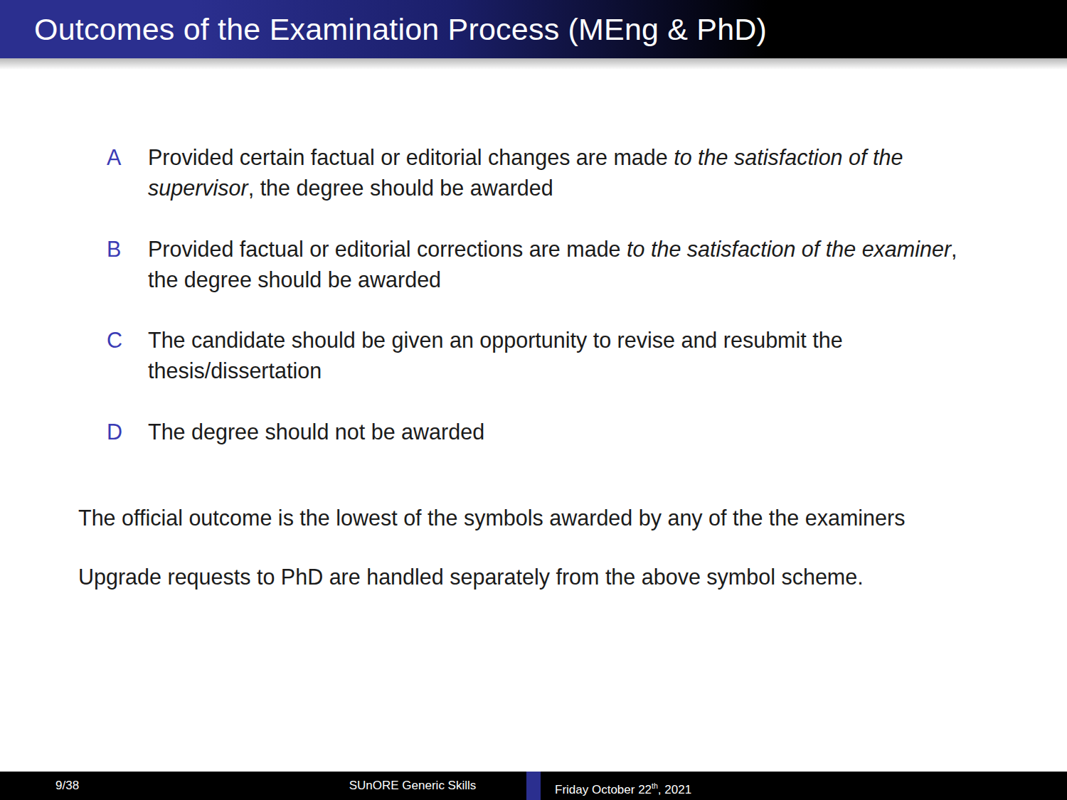Outcomes of the Examination Process (MEng & PhD)
AProvided certain factual or editorial changes are made to the satisfaction of the supervisor, the degree should be awarded
BProvided factual or editorial corrections are made to the satisfaction of the examiner, the degree should be awarded
CThe candidate should be given an opportunity to revise and resubmit the thesis/dissertation
DThe degree should not be awarded
The official outcome is the lowest of the symbols awarded by any of the the examiners
Upgrade requests to PhD are handled separately from the above symbol scheme.
9/38
Friday October 22th, 2021
SUnORE Generic Skills